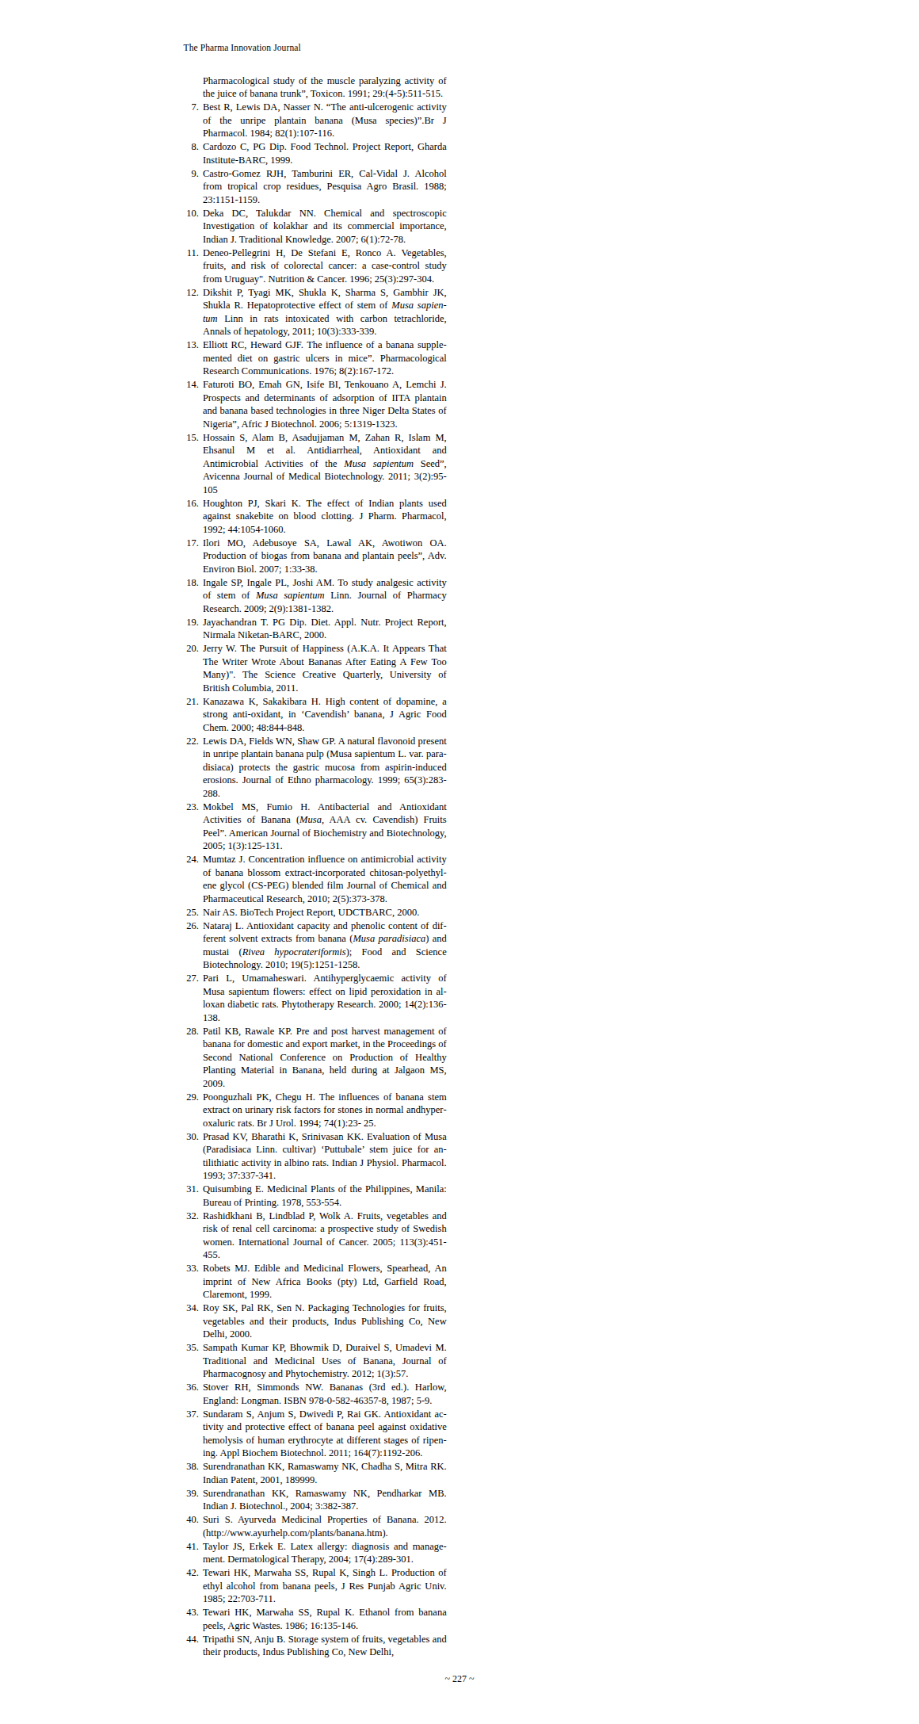The Pharma Innovation Journal
Pharmacological study of the muscle paralyzing activity of the juice of banana trunk”, Toxicon. 1991; 29:(4-5):511-515.
7. Best R, Lewis DA, Nasser N. “The anti-ulcerogenic activity of the unripe plantain banana (Musa species)”.Br J Pharmacol. 1984; 82(1):107-116.
8. Cardozo C, PG Dip. Food Technol. Project Report, Gharda Institute-BARC, 1999.
9. Castro-Gomez RJH, Tamburini ER, Cal-Vidal J. Alcohol from tropical crop residues, Pesquisa Agro Brasil. 1988; 23:1151-1159.
10. Deka DC, Talukdar NN. Chemical and spectroscopic Investigation of kolakhar and its commercial importance, Indian J. Traditional Knowledge. 2007; 6(1):72-78.
11. Deneo-Pellegrini H, De Stefani E, Ronco A. Vegetables, fruits, and risk of colorectal cancer: a case-control study from Uruguay". Nutrition & Cancer. 1996; 25(3):297-304.
12. Dikshit P, Tyagi MK, Shukla K, Sharma S, Gambhir JK, Shukla R. Hepatoprotective effect of stem of Musa sapientum Linn in rats intoxicated with carbon tetrachloride, Annals of hepatology, 2011; 10(3):333-339.
13. Elliott RC, Heward GJF. The influence of a banana supplemented diet on gastric ulcers in mice”. Pharmacological Research Communications. 1976; 8(2):167-172.
14. Faturoti BO, Emah GN, Isife BI, Tenkouano A, Lemchi J. Prospects and determinants of adsorption of IITA plantain and banana based technologies in three Niger Delta States of Nigeria”, Afric J Biotechnol. 2006; 5:1319-1323.
15. Hossain S, Alam B, Asadujjaman M, Zahan R, Islam M, Ehsanul M et al. Antidiarrheal, Antioxidant and Antimicrobial Activities of the Musa sapientum Seed”, Avicenna Journal of Medical Biotechnology. 2011; 3(2):95-105
16. Houghton PJ, Skari K. The effect of Indian plants used against snakebite on blood clotting. J Pharm. Pharmacol, 1992; 44:1054-1060.
17. Ilori MO, Adebusoye SA, Lawal AK, Awotiwon OA. Production of biogas from banana and plantain peels”, Adv. Environ Biol. 2007; 1:33-38.
18. Ingale SP, Ingale PL, Joshi AM. To study analgesic activity of stem of Musa sapientum Linn. Journal of Pharmacy Research. 2009; 2(9):1381-1382.
19. Jayachandran T. PG Dip. Diet. Appl. Nutr. Project Report, Nirmala Niketan-BARC, 2000.
20. Jerry W. The Pursuit of Happiness (A.K.A. It Appears That The Writer Wrote About Bananas After Eating A Few Too Many)". The Science Creative Quarterly, University of British Columbia, 2011.
21. Kanazawa K, Sakakibara H. High content of dopamine, a strong anti-oxidant, in ‘Cavendish’ banana, J Agric Food Chem. 2000; 48:844-848.
22. Lewis DA, Fields WN, Shaw GP. A natural flavonoid present in unripe plantain banana pulp (Musa sapientum L. var. paradisiaca) protects the gastric mucosa from aspirin-induced erosions. Journal of Ethno pharmacology. 1999; 65(3):283-288.
23. Mokbel MS, Fumio H. Antibacterial and Antioxidant Activities of Banana (Musa, AAA cv. Cavendish) Fruits Peel”. American Journal of Biochemistry and Biotechnology, 2005; 1(3):125-131.
24. Mumtaz J. Concentration influence on antimicrobial activity of banana blossom extract-incorporated chitosan-polyethylene glycol (CS-PEG) blended film Journal of Chemical and Pharmaceutical Research, 2010; 2(5):373-378.
25. Nair AS. BioTech Project Report, UDCTBARC, 2000.
26. Nataraj L. Antioxidant capacity and phenolic content of different solvent extracts from banana (Musa paradisiaca) and mustai (Rivea hypocrateriformis); Food and Science Biotechnology. 2010; 19(5):1251-1258.
27. Pari L, Umamaheswari. Antihyperglycaemic activity of Musa sapientum flowers: effect on lipid peroxidation in alloxan diabetic rats. Phytotherapy Research. 2000; 14(2):136-138.
28. Patil KB, Rawale KP. Pre and post harvest management of banana for domestic and export market, in the Proceedings of Second National Conference on Production of Healthy Planting Material in Banana, held during at Jalgaon MS, 2009.
29. Poonguzhali PK, Chegu H. The influences of banana stem extract on urinary risk factors for stones in normal andhyperoxaluric rats. Br J Urol. 1994; 74(1):23- 25.
30. Prasad KV, Bharathi K, Srinivasan KK. Evaluation of Musa (Paradisiaca Linn. cultivar) ‘Puttubale’ stem juice for antilithiatic activity in albino rats. Indian J Physiol. Pharmacol. 1993; 37:337-341.
31. Quisumbing E. Medicinal Plants of the Philippines, Manila: Bureau of Printing. 1978, 553-554.
32. Rashidkhani B, Lindblad P, Wolk A. Fruits, vegetables and risk of renal cell carcinoma: a prospective study of Swedish women. International Journal of Cancer. 2005; 113(3):451-455.
33. Robets MJ. Edible and Medicinal Flowers, Spearhead, An imprint of New Africa Books (pty) Ltd, Garfield Road, Claremont, 1999.
34. Roy SK, Pal RK, Sen N. Packaging Technologies for fruits, vegetables and their products, Indus Publishing Co, New Delhi, 2000.
35. Sampath Kumar KP, Bhowmik D, Duraivel S, Umadevi M. Traditional and Medicinal Uses of Banana, Journal of Pharmacognosy and Phytochemistry. 2012; 1(3):57.
36. Stover RH, Simmonds NW. Bananas (3rd ed.). Harlow, England: Longman. ISBN 978-0-582-46357-8, 1987; 5-9.
37. Sundaram S, Anjum S, Dwivedi P, Rai GK. Antioxidant activity and protective effect of banana peel against oxidative hemolysis of human erythrocyte at different stages of ripening. Appl Biochem Biotechnol. 2011; 164(7):1192-206.
38. Surendranathan KK, Ramaswamy NK, Chadha S, Mitra RK. Indian Patent, 2001, 189999.
39. Surendranathan KK, Ramaswamy NK, Pendharkar MB. Indian J. Biotechnol., 2004; 3:382-387.
40. Suri S. Ayurveda Medicinal Properties of Banana. 2012. (http://www.ayurhelp.com/plants/banana.htm).
41. Taylor JS, Erkek E. Latex allergy: diagnosis and management. Dermatological Therapy, 2004; 17(4):289-301.
42. Tewari HK, Marwaha SS, Rupal K, Singh L. Production of ethyl alcohol from banana peels, J Res Punjab Agric Univ. 1985; 22:703-711.
43. Tewari HK, Marwaha SS, Rupal K. Ethanol from banana peels, Agric Wastes. 1986; 16:135-146.
44. Tripathi SN, Anju B. Storage system of fruits, vegetables and their products, Indus Publishing Co, New Delhi,
~ 227 ~